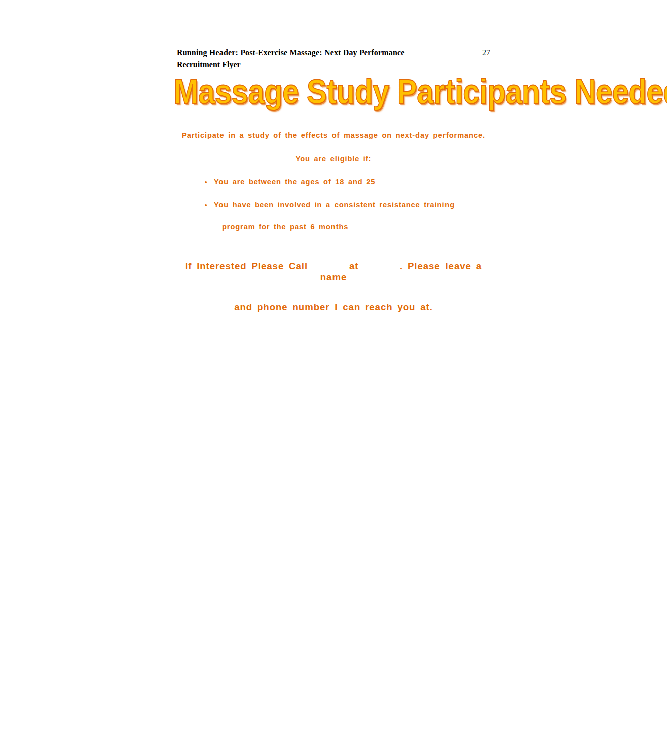Running Header: Post-Exercise Massage: Next Day Performance 27
Recruitment Flyer
Massage Study Participants Needed
Participate in a study of the effects of massage on next-day performance.
You are eligible if:
You are between the ages of 18 and 25
You have been involved in a consistent resistance training program for the past 6 months
If Interested Please Call ______ at _______. Please leave a name
and phone number I can reach you at.